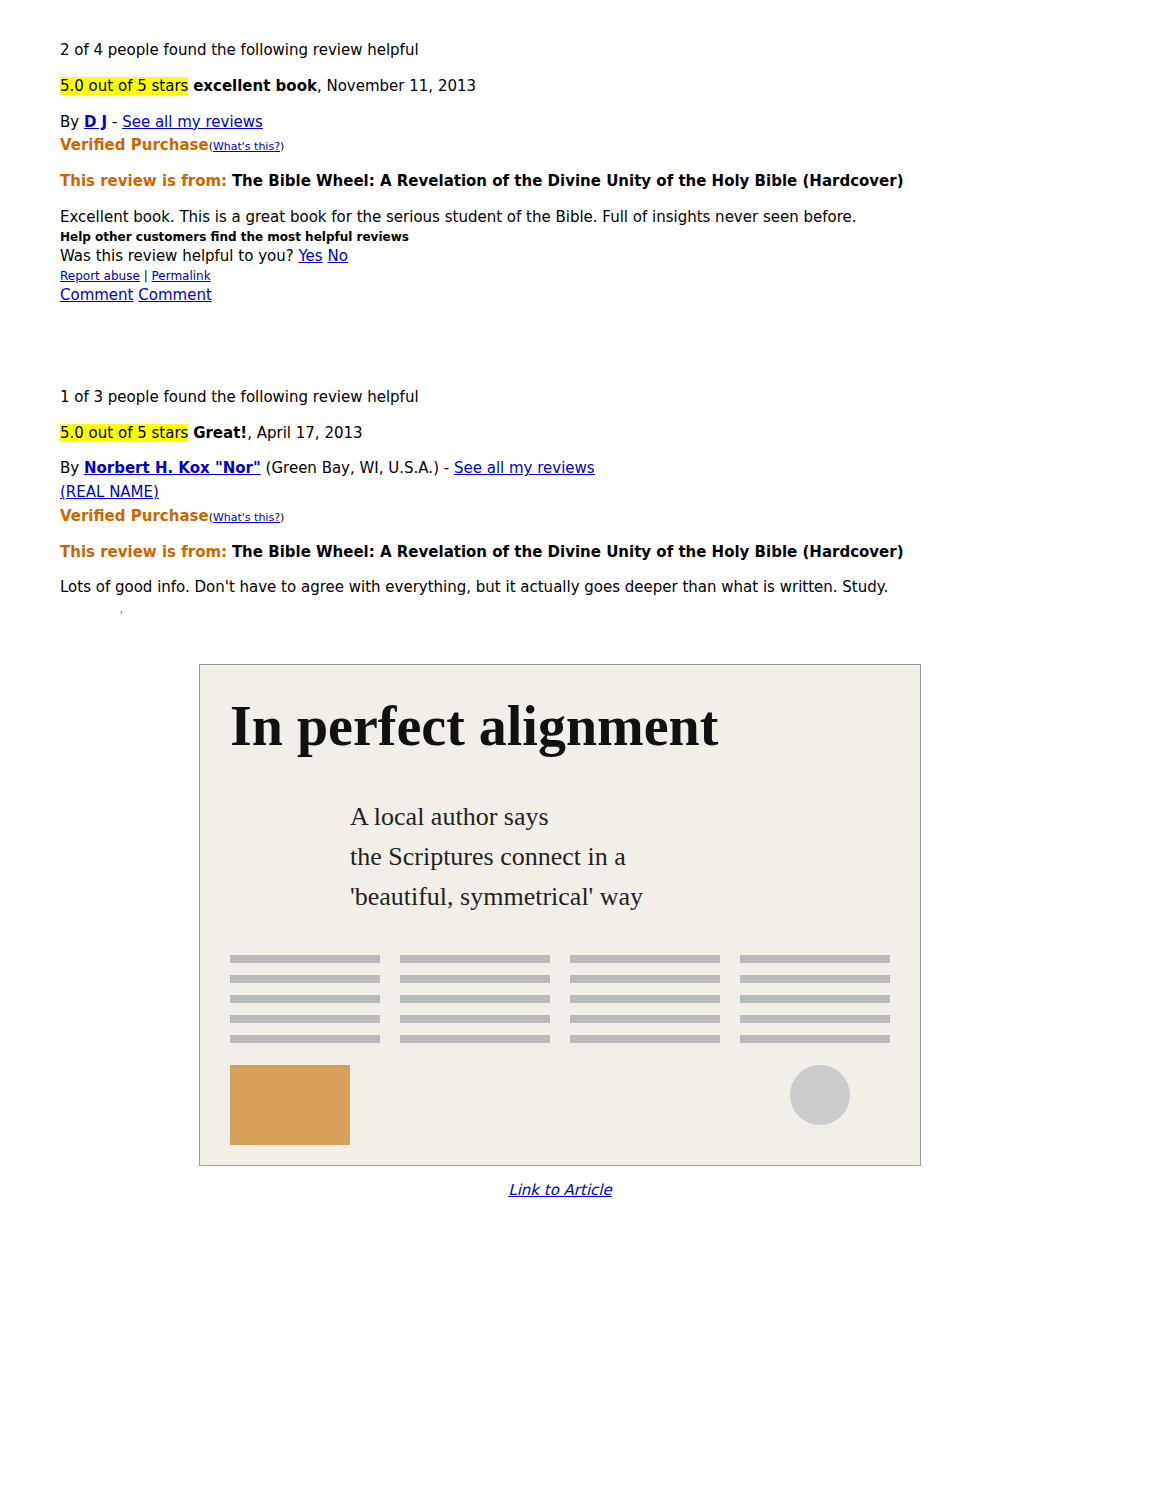2 of 4 people found the following review helpful
5.0 out of 5 stars excellent book, November 11, 2013
By D J - See all my reviews
Verified Purchase(What's this?)
This review is from: The Bible Wheel: A Revelation of the Divine Unity of the Holy Bible (Hardcover)
Excellent book. This is a great book for the serious student of the Bible. Full of insights never seen before.
Help other customers find the most helpful reviews
Was this review helpful to you? Yes No
Report abuse | Permalink
Comment Comment
1 of 3 people found the following review helpful
5.0 out of 5 stars Great!, April 17, 2013
By Norbert H. Kox "Nor" (Green Bay, WI, U.S.A.) - See all my reviews
(REAL NAME)
Verified Purchase(What's this?)
This review is from: The Bible Wheel: A Revelation of the Divine Unity of the Holy Bible (Hardcover)
Lots of good info. Don't have to agree with everything, but it actually goes deeper than what is written. Study.
'
Link to Article